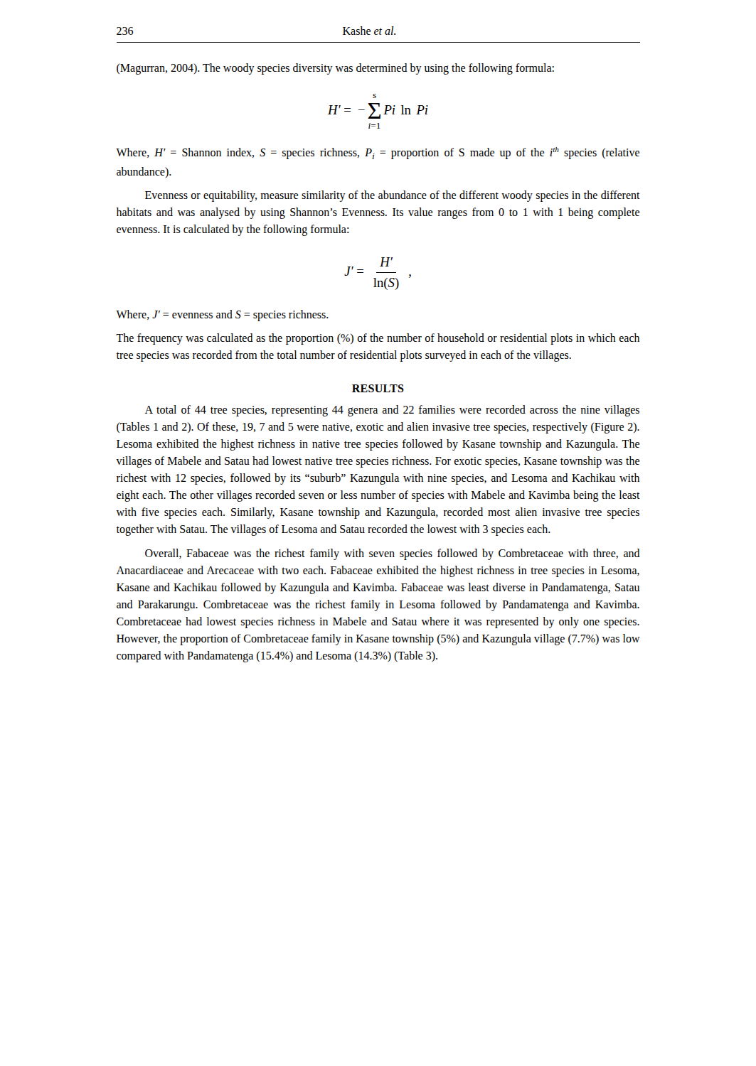236 Kashe et al.
(Magurran, 2004). The woody species diversity was determined by using the following formula:
H′ = − s Σ i=1 Pi ln Pi
Where, H′ = Shannon index, S = species richness, Pi = proportion of S made up of the ith species (relative abundance).
Evenness or equitability, measure similarity of the abundance of the different woody species in the different habitats and was analysed by using Shannon’s Evenness. Its value ranges from 0 to 1 with 1 being complete evenness. It is calculated by the following formula:
J′ = H′ ln(S) ,
Where, J′ = evenness and S = species richness.
The frequency was calculated as the proportion (%) of the number of household or residential plots in which each tree species was recorded from the total number of residential plots surveyed in each of the villages.
RESULTS
A total of 44 tree species, representing 44 genera and 22 families were recorded across the nine villages (Tables 1 and 2). Of these, 19, 7 and 5 were native, exotic and alien invasive tree species, respectively (Figure 2). Lesoma exhibited the highest richness in native tree species followed by Kasane township and Kazungula. The villages of Mabele and Satau had lowest native tree species richness. For exotic species, Kasane township was the richest with 12 species, followed by its “suburb” Kazungula with nine species, and Lesoma and Kachikau with eight each. The other villages recorded seven or less number of species with Mabele and Kavimba being the least with five species each. Similarly, Kasane township and Kazungula, recorded most alien invasive tree species together with Satau. The villages of Lesoma and Satau recorded the lowest with 3 species each.
Overall, Fabaceae was the richest family with seven species followed by Combretaceae with three, and Anacardiaceae and Arecaceae with two each. Fabaceae exhibited the highest richness in tree species in Lesoma, Kasane and Kachikau followed by Kazungula and Kavimba. Fabaceae was least diverse in Pandamatenga, Satau and Parakarungu. Combretaceae was the richest family in Lesoma followed by Pandamatenga and Kavimba. Combretaceae had lowest species richness in Mabele and Satau where it was represented by only one species. However, the proportion of Combretaceae family in Kasane township (5%) and Kazungula village (7.7%) was low compared with Pandamatenga (15.4%) and Lesoma (14.3%) (Table 3).